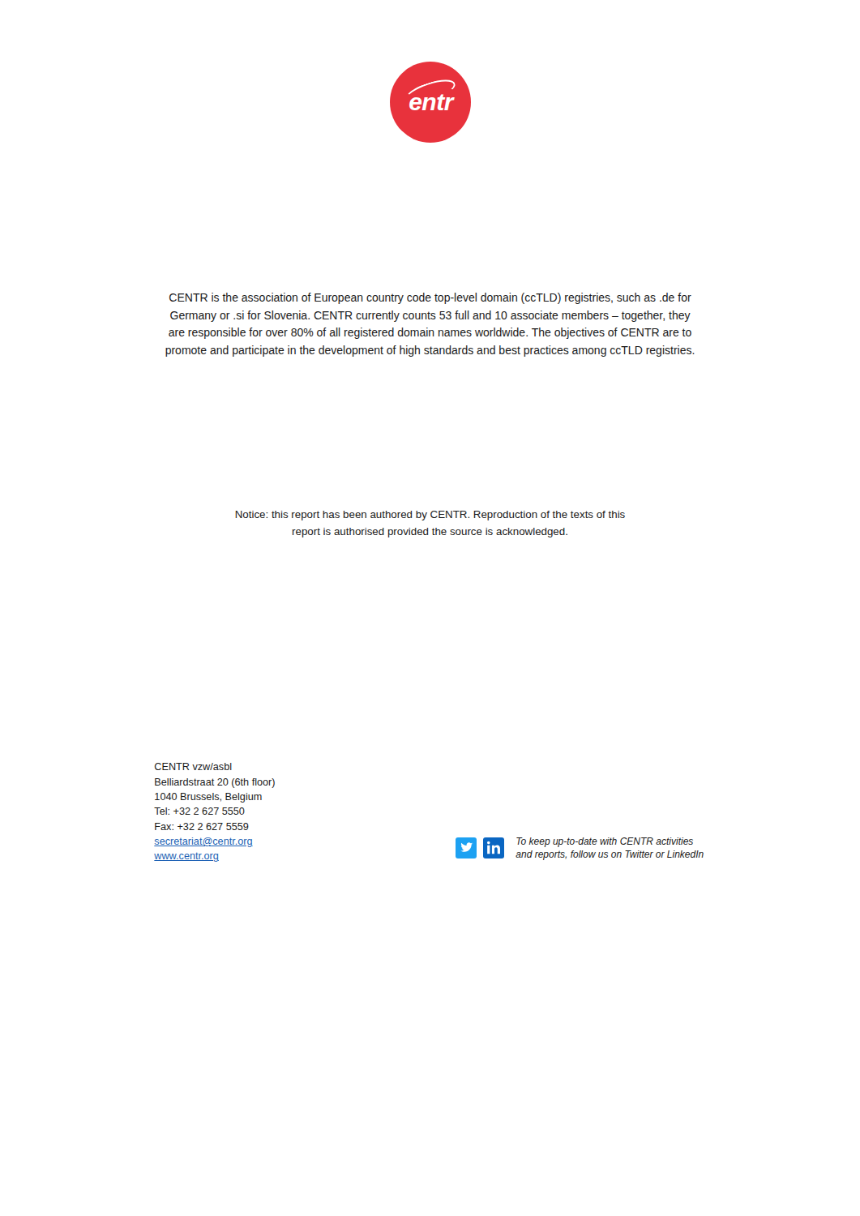entr
CENTR is the association of European country code top-level domain (ccTLD) registries, such as .de for Germany or .si for Slovenia. CENTR currently counts 53 full and 10 associate members – together, they are responsible for over 80% of all registered domain names worldwide. The objectives of CENTR are to promote and participate in the development of high standards and best practices among ccTLD registries.
Notice: this report has been authored by CENTR. Reproduction of the texts of this report is authorised provided the source is acknowledged.
CENTR vzw/asbl
Belliardstraat 20 (6th floor)
1040 Brussels, Belgium
Tel: +32 2 627 5550
Fax: +32 2 627 5559
secretariat@centr.org
www.centr.org
To keep up-to-date with CENTR activities and reports, follow us on Twitter or LinkedIn